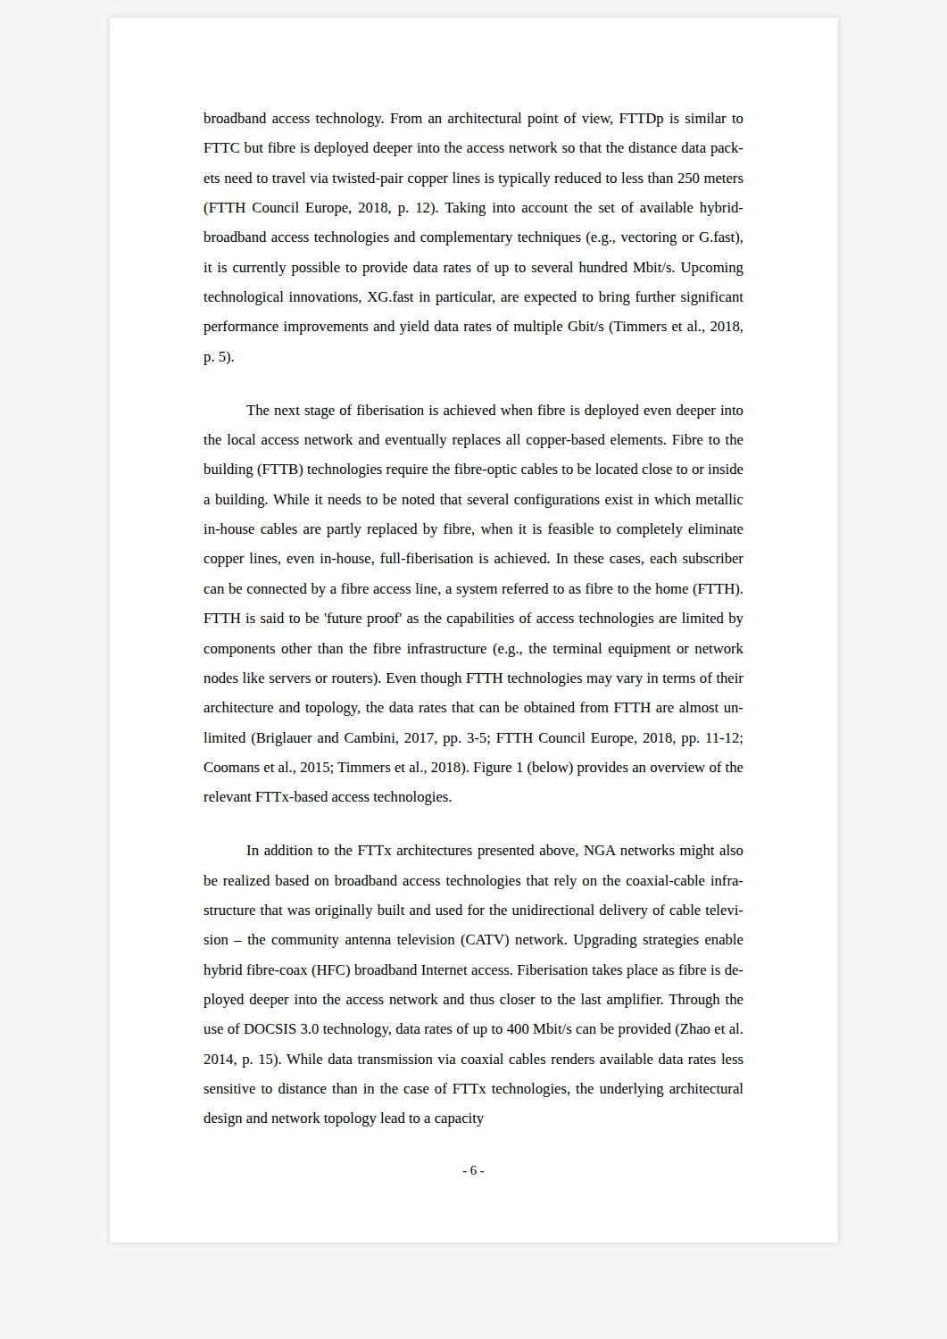broadband access technology. From an architectural point of view, FTTDp is similar to FTTC but fibre is deployed deeper into the access network so that the distance data packets need to travel via twisted-pair copper lines is typically reduced to less than 250 meters (FTTH Council Europe, 2018, p. 12). Taking into account the set of available hybrid-broadband access technologies and complementary techniques (e.g., vectoring or G.fast), it is currently possible to provide data rates of up to several hundred Mbit/s. Upcoming technological innovations, XG.fast in particular, are expected to bring further significant performance improvements and yield data rates of multiple Gbit/s (Timmers et al., 2018, p. 5).
The next stage of fiberisation is achieved when fibre is deployed even deeper into the local access network and eventually replaces all copper-based elements. Fibre to the building (FTTB) technologies require the fibre-optic cables to be located close to or inside a building. While it needs to be noted that several configurations exist in which metallic in-house cables are partly replaced by fibre, when it is feasible to completely eliminate copper lines, even in-house, full-fiberisation is achieved. In these cases, each subscriber can be connected by a fibre access line, a system referred to as fibre to the home (FTTH). FTTH is said to be 'future proof' as the capabilities of access technologies are limited by components other than the fibre infrastructure (e.g., the terminal equipment or network nodes like servers or routers). Even though FTTH technologies may vary in terms of their architecture and topology, the data rates that can be obtained from FTTH are almost unlimited (Briglauer and Cambini, 2017, pp. 3-5; FTTH Council Europe, 2018, pp. 11-12; Coomans et al., 2015; Timmers et al., 2018). Figure 1 (below) provides an overview of the relevant FTTx-based access technologies.
In addition to the FTTx architectures presented above, NGA networks might also be realized based on broadband access technologies that rely on the coaxial-cable infrastructure that was originally built and used for the unidirectional delivery of cable television – the community antenna television (CATV) network. Upgrading strategies enable hybrid fibre-coax (HFC) broadband Internet access. Fiberisation takes place as fibre is deployed deeper into the access network and thus closer to the last amplifier. Through the use of DOCSIS 3.0 technology, data rates of up to 400 Mbit/s can be provided (Zhao et al. 2014, p. 15). While data transmission via coaxial cables renders available data rates less sensitive to distance than in the case of FTTx technologies, the underlying architectural design and network topology lead to a capacity
- 6 -